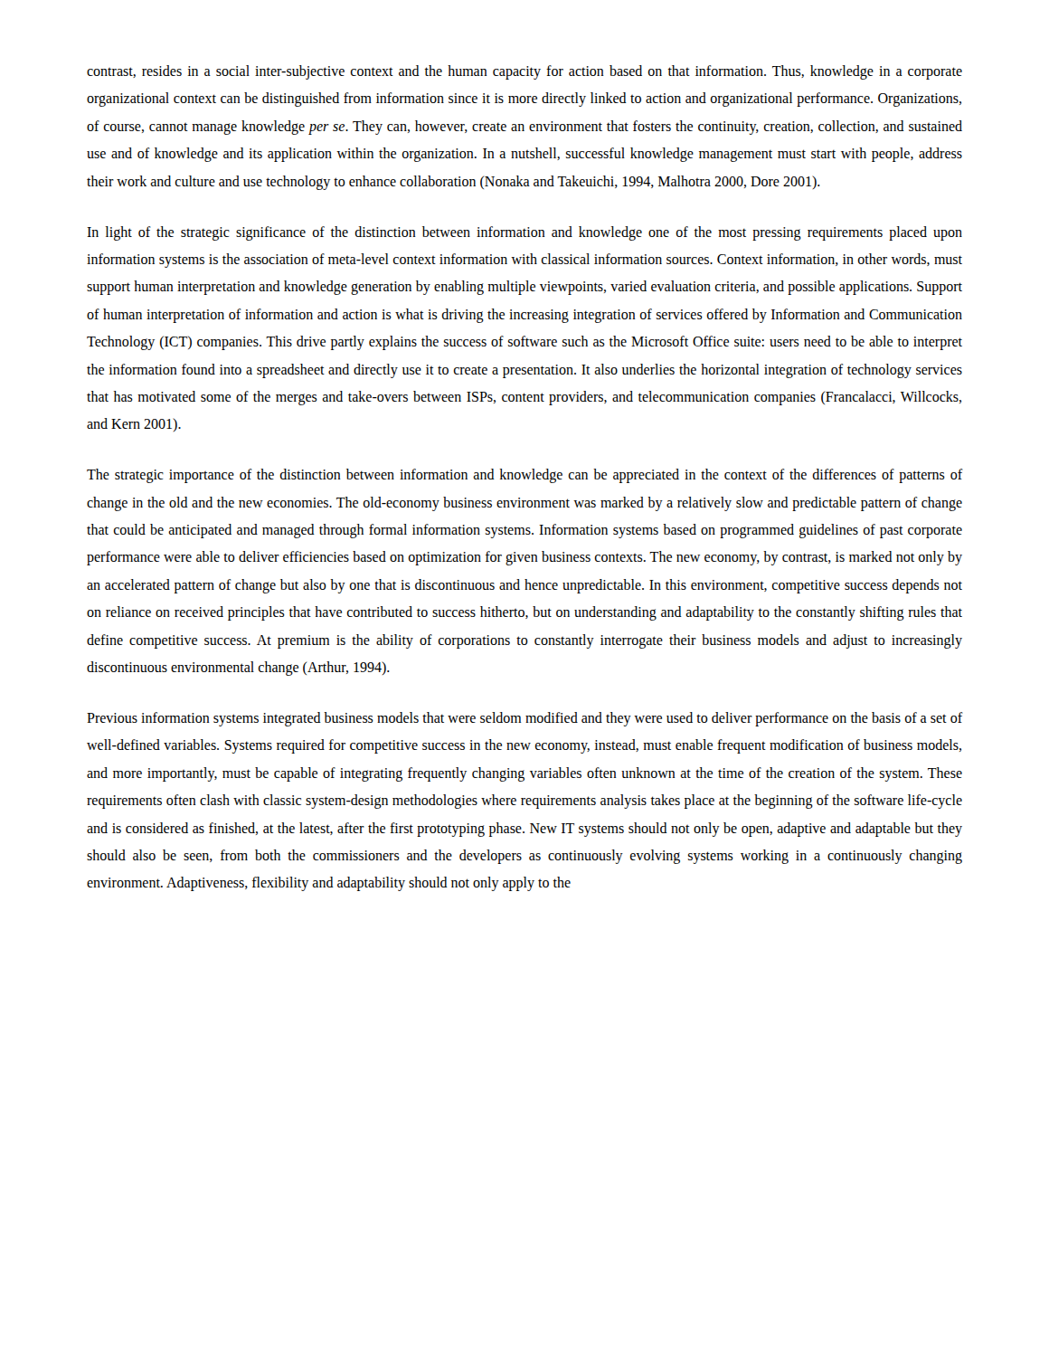contrast, resides in a social inter-subjective context and the human capacity for action based on that information. Thus, knowledge in a corporate organizational context can be distinguished from information since it is more directly linked to action and organizational performance. Organizations, of course, cannot manage knowledge per se. They can, however, create an environment that fosters the continuity, creation, collection, and sustained use and of knowledge and its application within the organization. In a nutshell, successful knowledge management must start with people, address their work and culture and use technology to enhance collaboration (Nonaka and Takeuichi, 1994, Malhotra 2000, Dore 2001).
In light of the strategic significance of the distinction between information and knowledge one of the most pressing requirements placed upon information systems is the association of meta-level context information with classical information sources. Context information, in other words, must support human interpretation and knowledge generation by enabling multiple viewpoints, varied evaluation criteria, and possible applications. Support of human interpretation of information and action is what is driving the increasing integration of services offered by Information and Communication Technology (ICT) companies. This drive partly explains the success of software such as the Microsoft Office suite: users need to be able to interpret the information found into a spreadsheet and directly use it to create a presentation. It also underlies the horizontal integration of technology services that has motivated some of the merges and take-overs between ISPs, content providers, and telecommunication companies (Francalacci, Willcocks, and Kern 2001).
The strategic importance of the distinction between information and knowledge can be appreciated in the context of the differences of patterns of change in the old and the new economies. The old-economy business environment was marked by a relatively slow and predictable pattern of change that could be anticipated and managed through formal information systems. Information systems based on programmed guidelines of past corporate performance were able to deliver efficiencies based on optimization for given business contexts. The new economy, by contrast, is marked not only by an accelerated pattern of change but also by one that is discontinuous and hence unpredictable. In this environment, competitive success depends not on reliance on received principles that have contributed to success hitherto, but on understanding and adaptability to the constantly shifting rules that define competitive success. At premium is the ability of corporations to constantly interrogate their business models and adjust to increasingly discontinuous environmental change (Arthur, 1994).
Previous information systems integrated business models that were seldom modified and they were used to deliver performance on the basis of a set of well-defined variables. Systems required for competitive success in the new economy, instead, must enable frequent modification of business models, and more importantly, must be capable of integrating frequently changing variables often unknown at the time of the creation of the system. These requirements often clash with classic system-design methodologies where requirements analysis takes place at the beginning of the software life-cycle and is considered as finished, at the latest, after the first prototyping phase. New IT systems should not only be open, adaptive and adaptable but they should also be seen, from both the commissioners and the developers as continuously evolving systems working in a continuously changing environment. Adaptiveness, flexibility and adaptability should not only apply to the